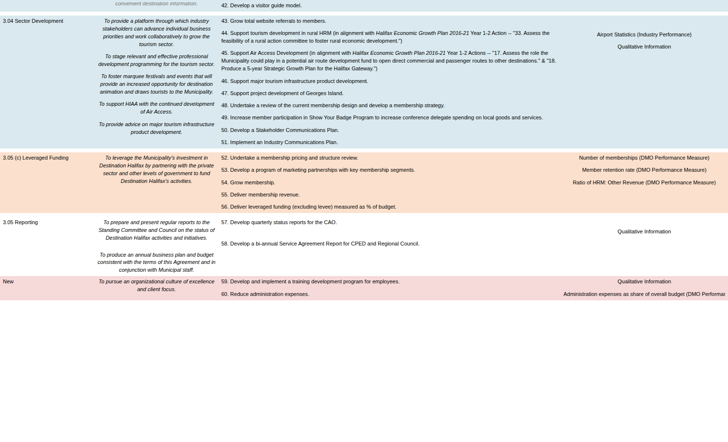| | convenient destination information. | 42. Develop a visitor guide model. | |
| 3.04 Sector Development | To provide a platform through which industry stakeholders can advance individual business priorities and work collaboratively to grow the tourism sector. To stage relevant and effective professional development programming for the tourism sector. To foster marquee festivals and events that will provide an increased opportunity for destination animation and draws tourists to the Municipality. To support HIAA with the continued development of Air Access. To provide advice on major tourism infrastructure product development. | 43. Grow total website referrals to members. 44. Support tourism development in rural HRM (in alignment with Halifax Economic Growth Plan 2016-21 Year 1-2 Action -- "33. Assess the feasibility of a rural action committee to foster rural economic development.") 45. Support Air Access Development (in alignment with Halifax Economic Growth Plan 2016-21 Year 1-2 Actions -- "17. Assess the role the Municipality could play in a potential air route development fund to open direct commercial and passenger routes to other destinations." & "18. Produce a 5-year Strategic Growth Plan for the Halifax Gateway.") 46. Support major tourism infrastructure product development. 47. Support project development of Georges Island. 48. Undertake a review of the current membership design and develop a membership strategy. 49. Increase member participation in Show Your Badge Program to increase conference delegate spending on local goods and services. 50. Develop a Stakeholder Communications Plan. 51. Implement an Industry Communications Plan. | Airport Statistics (Industry Performance) Qualitative Information |
| 3.05 (c) Leveraged Funding | To leverage the Municipality's investment in Destination Halifax by partnering with the private sector and other levels of government to fund Destination Halifax's activities. | 52. Undertake a membership pricing and structure review. 53. Develop a program of marketing partnerships with key membership segments. 54. Grow membership. 55. Deliver membership revenue. 56. Deliver leveraged funding (excluding levee) measured as % of budget. | Number of memberships (DMO Performance Measure) Member retention rate (DMO Performance Measure) Ratio of HRM: Other Revenue (DMO Performance Measure) |
| 3.05 Reporting | To prepare and present regular reports to the Standing Committee and Council on the status of Destination Halifax activities and initiatives. To produce an annual business plan and budget consistent with the terms of this Agreement and in conjunction with Municipal staff. | 57. Develop quarterly status reports for the CAO. 58. Develop a bi-annual Service Agreement Report for CPED and Regional Council. | Qualitative Information |
| New | To pursue an organizational culture of excellence and client focus. | 59. Develop and implement a training development program for employees. 60. Reduce administration expenses. | Qualitative Information Administration expenses as share of overall budget (DMO Performance |